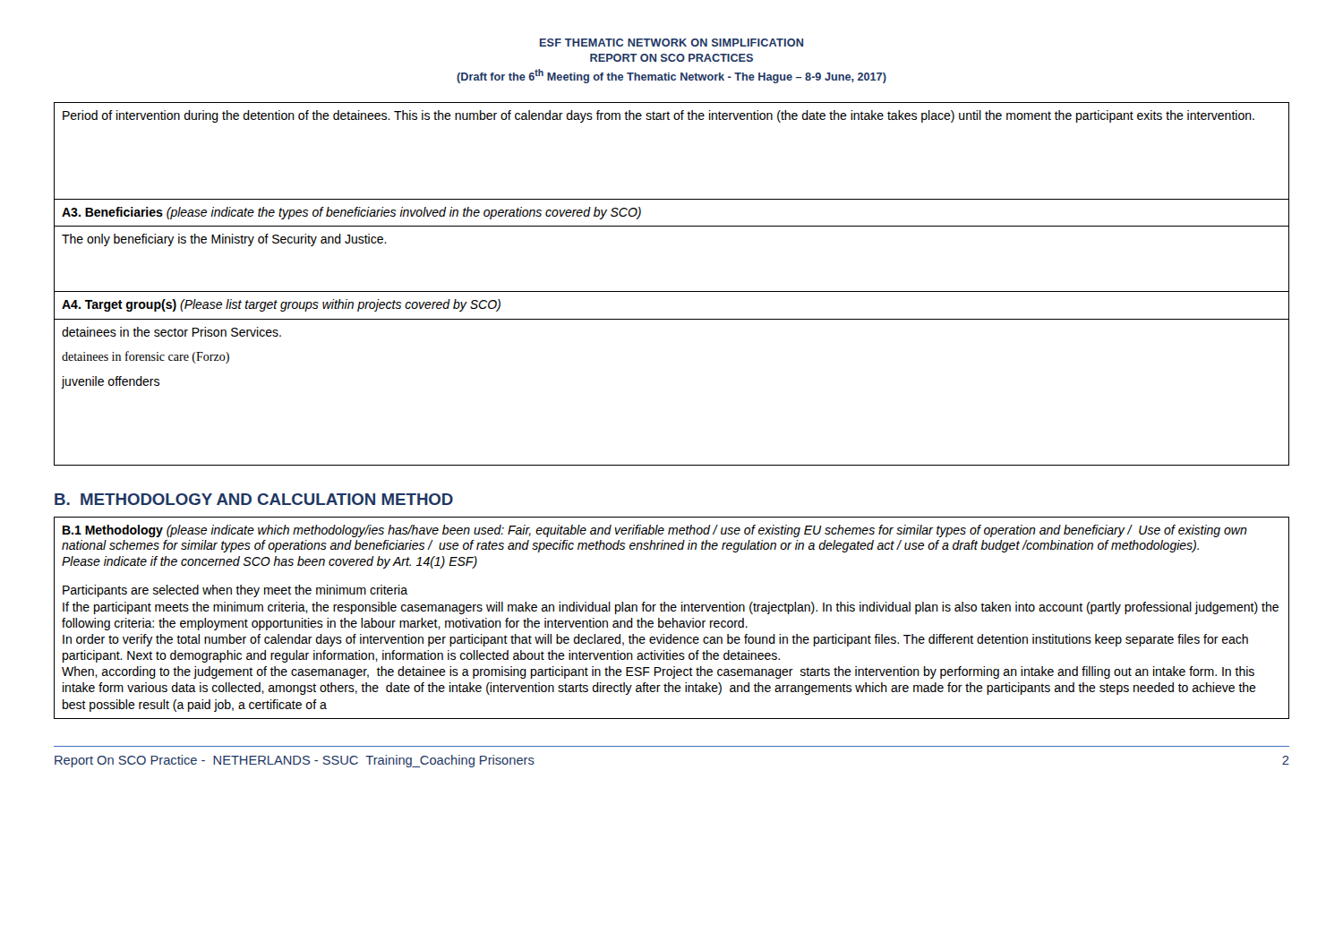ESF THEMATIC NETWORK ON SIMPLIFICATION
REPORT ON SCO PRACTICES
(Draft for the 6th Meeting of the Thematic Network - The Hague – 8-9 June, 2017)
| Period of intervention during the detention of the detainees. This is the number of calendar days from the start of the intervention (the date the intake takes place) until the moment the participant exits the intervention. |
| A3. Beneficiaries (please indicate the types of beneficiaries involved in the operations covered by SCO) |
| The only beneficiary is the Ministry of Security and Justice. |
| A4. Target group(s) (Please list target groups within projects covered by SCO) |
| detainees in the sector Prison Services. detainees in forensic care (Forzo) juvenile offenders |
B. METHODOLOGY AND CALCULATION METHOD
| B.1 Methodology (please indicate which methodology/ies has/have been used: Fair, equitable and verifiable method / use of existing EU schemes for similar types of operation and beneficiary / Use of existing own national schemes for similar types of operations and beneficiaries / use of rates and specific methods enshrined in the regulation or in a delegated act / use of a draft budget /combination of methodologies). Please indicate if the concerned SCO has been covered by Art. 14(1) ESF) Participants are selected when they meet the minimum criteria If the participant meets the minimum criteria, the responsible casemanagers will make an individual plan for the intervention (trajectplan). In this individual plan is also taken into account (partly professional judgement) the following criteria: the employment opportunities in the labour market, motivation for the intervention and the behavior record. In order to verify the total number of calendar days of intervention per participant that will be declared, the evidence can be found in the participant files. The different detention institutions keep separate files for each participant. Next to demographic and regular information, information is collected about the intervention activities of the detainees. When, according to the judgement of the casemanager, the detainee is a promising participant in the ESF Project the casemanager starts the intervention by performing an intake and filling out an intake form. In this intake form various data is collected, amongst others, the date of the intake (intervention starts directly after the intake) and the arrangements which are made for the participants and the steps needed to achieve the best possible result (a paid job, a certificate of a |
Report On SCO Practice - NETHERLANDS - SSUC Training_Coaching Prisoners
2